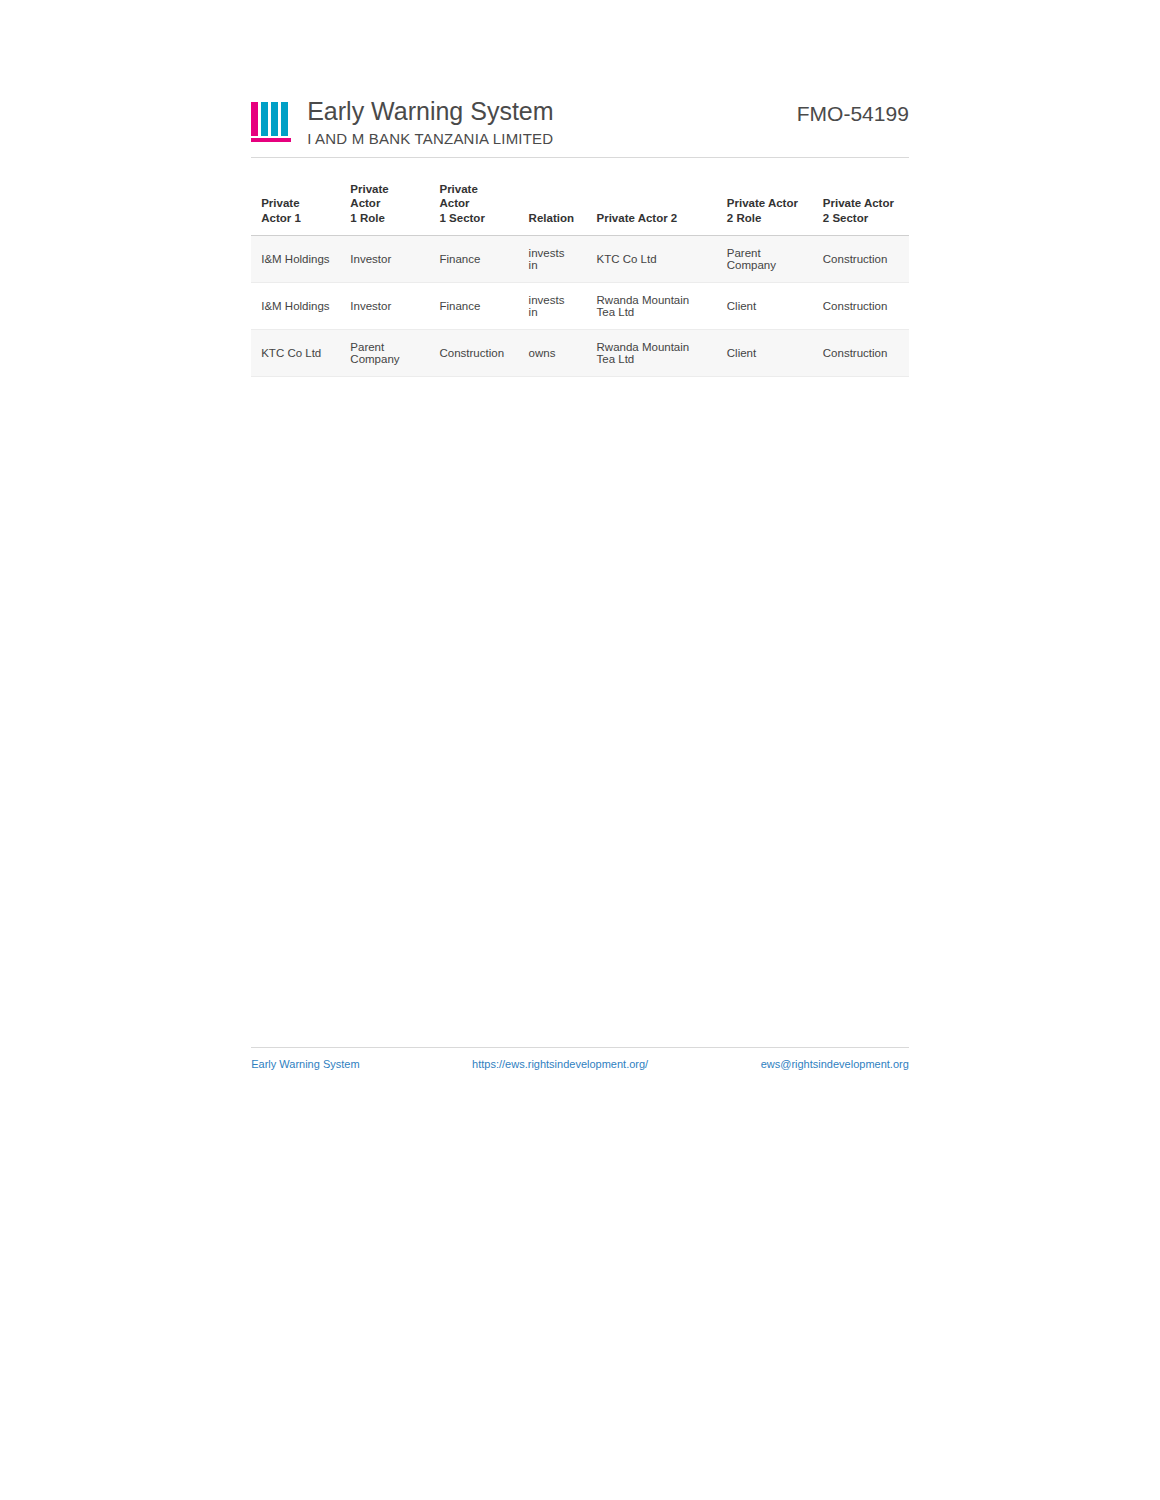Early Warning System
I AND M BANK TANZANIA LIMITED
FMO-54199
| Private Actor 1 | Private Actor 1 Role | Private Actor 1 Sector | Relation | Private Actor 2 | Private Actor 2 Role | Private Actor 2 Sector |
| --- | --- | --- | --- | --- | --- | --- |
| I&M Holdings | Investor | Finance | invests in | KTC Co Ltd | Parent Company | Construction |
| I&M Holdings | Investor | Finance | invests in | Rwanda Mountain Tea Ltd | Client | Construction |
| KTC Co Ltd | Parent Company | Construction | owns | Rwanda Mountain Tea Ltd | Client | Construction |
Early Warning System
https://ews.rightsindevelopment.org/
ews@rightsindevelopment.org